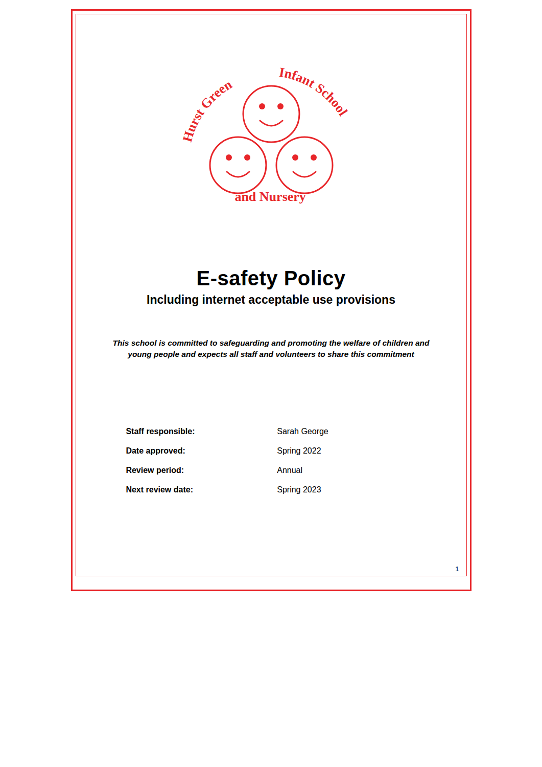Hurst Green Infant School and Nursery
E-safety Policy
Including internet acceptable use provisions
This school is committed to safeguarding and promoting the welfare of children and young people and expects all staff and volunteers to share this commitment
| Staff responsible: | Sarah George |
| Date approved: | Spring 2022 |
| Review period: | Annual |
| Next review date: | Spring 2023 |
1